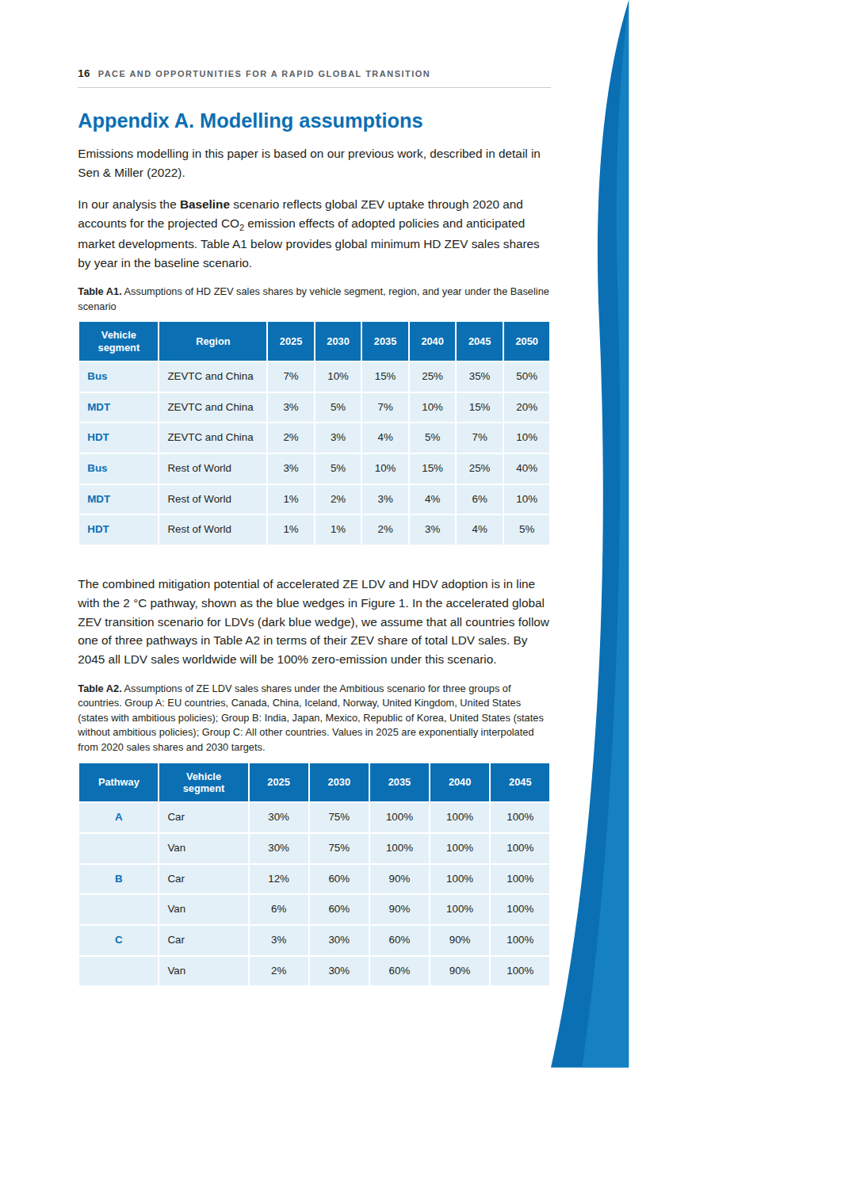16 Pace and opportunities for a rapid global transition
Appendix A. Modelling assumptions
Emissions modelling in this paper is based on our previous work, described in detail in Sen & Miller (2022).
In our analysis the Baseline scenario reflects global ZEV uptake through 2020 and accounts for the projected CO2 emission effects of adopted policies and anticipated market developments. Table A1 below provides global minimum HD ZEV sales shares by year in the baseline scenario.
Table A1. Assumptions of HD ZEV sales shares by vehicle segment, region, and year under the Baseline scenario
| Vehicle segment | Region | 2025 | 2030 | 2035 | 2040 | 2045 | 2050 |
| --- | --- | --- | --- | --- | --- | --- | --- |
| Bus | ZEVTC and China | 7% | 10% | 15% | 25% | 35% | 50% |
| MDT | ZEVTC and China | 3% | 5% | 7% | 10% | 15% | 20% |
| HDT | ZEVTC and China | 2% | 3% | 4% | 5% | 7% | 10% |
| Bus | Rest of World | 3% | 5% | 10% | 15% | 25% | 40% |
| MDT | Rest of World | 1% | 2% | 3% | 4% | 6% | 10% |
| HDT | Rest of World | 1% | 1% | 2% | 3% | 4% | 5% |
The combined mitigation potential of accelerated ZE LDV and HDV adoption is in line with the 2 °C pathway, shown as the blue wedges in Figure 1. In the accelerated global ZEV transition scenario for LDVs (dark blue wedge), we assume that all countries follow one of three pathways in Table A2 in terms of their ZEV share of total LDV sales. By 2045 all LDV sales worldwide will be 100% zero-emission under this scenario.
Table A2. Assumptions of ZE LDV sales shares under the Ambitious scenario for three groups of countries. Group A: EU countries, Canada, China, Iceland, Norway, United Kingdom, United States (states with ambitious policies); Group B: India, Japan, Mexico, Republic of Korea, United States (states without ambitious policies); Group C: All other countries. Values in 2025 are exponentially interpolated from 2020 sales shares and 2030 targets.
| Pathway | Vehicle segment | 2025 | 2030 | 2035 | 2040 | 2045 |
| --- | --- | --- | --- | --- | --- | --- |
| A | Car | 30% | 75% | 100% | 100% | 100% |
| | Van | 30% | 75% | 100% | 100% | 100% |
| B | Car | 12% | 60% | 90% | 100% | 100% |
| | Van | 6% | 60% | 90% | 100% | 100% |
| C | Car | 3% | 30% | 60% | 90% | 100% |
| | Van | 2% | 30% | 60% | 90% | 100% |